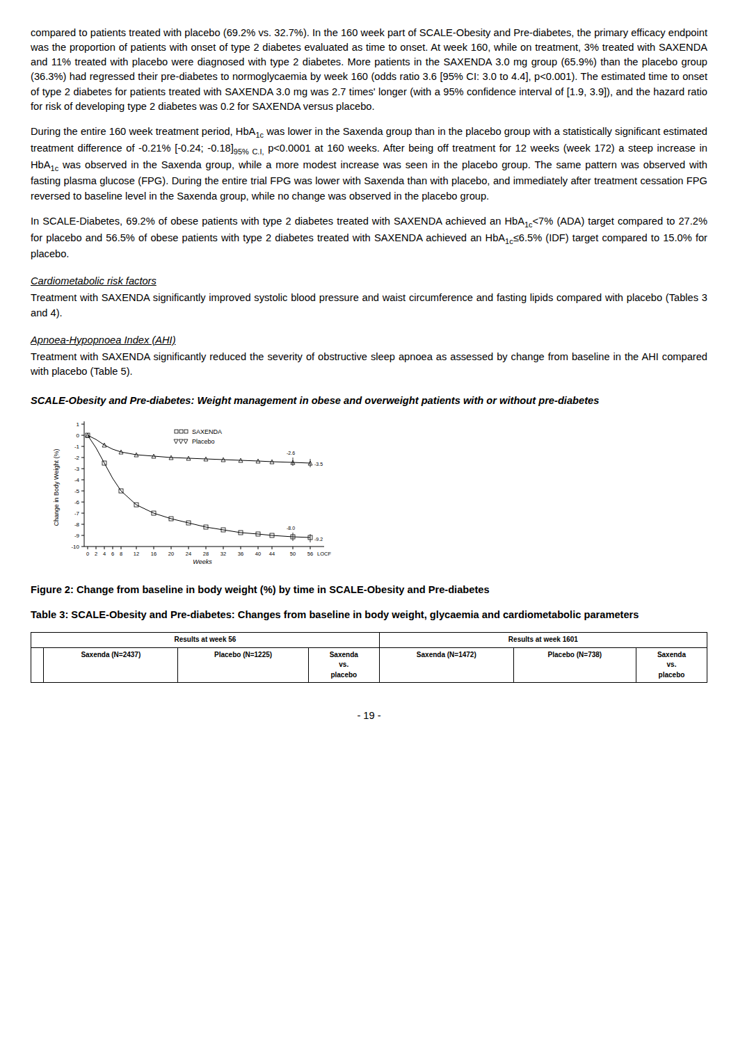compared to patients treated with placebo (69.2% vs. 32.7%). In the 160 week part of SCALE-Obesity and Pre-diabetes, the primary efficacy endpoint was the proportion of patients with onset of type 2 diabetes evaluated as time to onset. At week 160, while on treatment, 3% treated with SAXENDA and 11% treated with placebo were diagnosed with type 2 diabetes. More patients in the SAXENDA 3.0 mg group (65.9%) than the placebo group (36.3%) had regressed their pre-diabetes to normoglycaemia by week 160 (odds ratio 3.6 [95% CI: 3.0 to 4.4], p<0.001). The estimated time to onset of type 2 diabetes for patients treated with SAXENDA 3.0 mg was 2.7 times' longer (with a 95% confidence interval of [1.9, 3.9]), and the hazard ratio for risk of developing type 2 diabetes was 0.2 for SAXENDA versus placebo.
During the entire 160 week treatment period, HbA1c was lower in the Saxenda group than in the placebo group with a statistically significant estimated treatment difference of -0.21% [-0.24; -0.18]95% C.I, p<0.0001 at 160 weeks. After being off treatment for 12 weeks (week 172) a steep increase in HbA1c was observed in the Saxenda group, while a more modest increase was seen in the placebo group. The same pattern was observed with fasting plasma glucose (FPG). During the entire trial FPG was lower with Saxenda than with placebo, and immediately after treatment cessation FPG reversed to baseline level in the Saxenda group, while no change was observed in the placebo group.
In SCALE-Diabetes, 69.2% of obese patients with type 2 diabetes treated with SAXENDA achieved an HbA1c<7% (ADA) target compared to 27.2% for placebo and 56.5% of obese patients with type 2 diabetes treated with SAXENDA achieved an HbA1c≤6.5% (IDF) target compared to 15.0% for placebo.
Cardiometabolic risk factors
Treatment with SAXENDA significantly improved systolic blood pressure and waist circumference and fasting lipids compared with placebo (Tables 3 and 4).
Apnoea-Hypopnoea Index (AHI)
Treatment with SAXENDA significantly reduced the severity of obstructive sleep apnoea as assessed by change from baseline in the AHI compared with placebo (Table 5).
SCALE-Obesity and Pre-diabetes: Weight management in obese and overweight patients with or without pre-diabetes
1 0 -1 -2 -3 -4 -5 -6 -7 -8 -9 -10 Change in Body Weight (%) 0 2 4 6 8 12 16 20 24 28 32 36 40 44 50 56 LOCF Weeks -2.6 -3.5 -8.0 -9.2 SAXENDA Placebo
Figure 2: Change from baseline in body weight (%) by time in SCALE-Obesity and Pre-diabetes
Table 3: SCALE-Obesity and Pre-diabetes: Changes from baseline in body weight, glycaemia and cardiometabolic parameters
| Results at week 56 | Results at week 1601 |
| --- | --- |
| | Saxenda (N=2437) | Placebo (N=1225) | Saxenda vs. placebo | Saxenda (N=1472) | Placebo (N=738) | Saxenda vs. placebo |
- 19 -